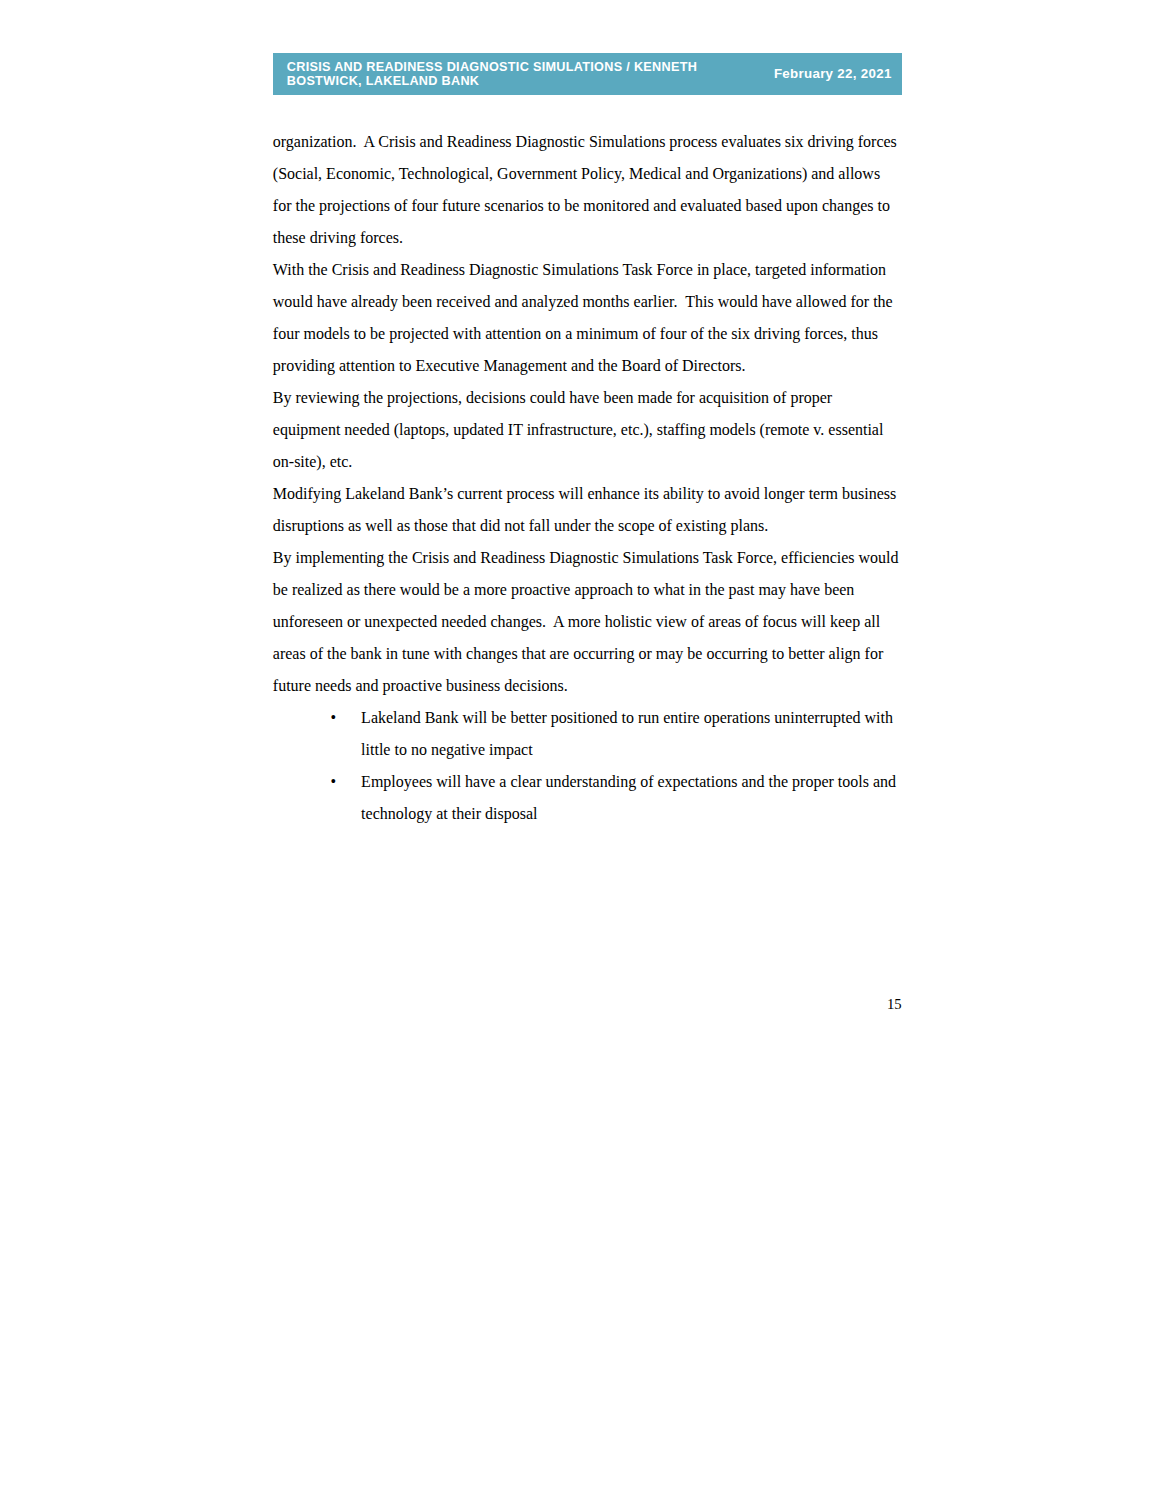Crisis and Readiness Diagnostic Simulations / Kenneth Bostwick, Lakeland Bank February 22, 2021
organization. A Crisis and Readiness Diagnostic Simulations process evaluates six driving forces (Social, Economic, Technological, Government Policy, Medical and Organizations) and allows for the projections of four future scenarios to be monitored and evaluated based upon changes to these driving forces.
With the Crisis and Readiness Diagnostic Simulations Task Force in place, targeted information would have already been received and analyzed months earlier. This would have allowed for the four models to be projected with attention on a minimum of four of the six driving forces, thus providing attention to Executive Management and the Board of Directors.
By reviewing the projections, decisions could have been made for acquisition of proper equipment needed (laptops, updated IT infrastructure, etc.), staffing models (remote v. essential on-site), etc.
Modifying Lakeland Bank’s current process will enhance its ability to avoid longer term business disruptions as well as those that did not fall under the scope of existing plans.
By implementing the Crisis and Readiness Diagnostic Simulations Task Force, efficiencies would be realized as there would be a more proactive approach to what in the past may have been unforeseen or unexpected needed changes. A more holistic view of areas of focus will keep all areas of the bank in tune with changes that are occurring or may be occurring to better align for future needs and proactive business decisions.
Lakeland Bank will be better positioned to run entire operations uninterrupted with little to no negative impact
Employees will have a clear understanding of expectations and the proper tools and technology at their disposal
15